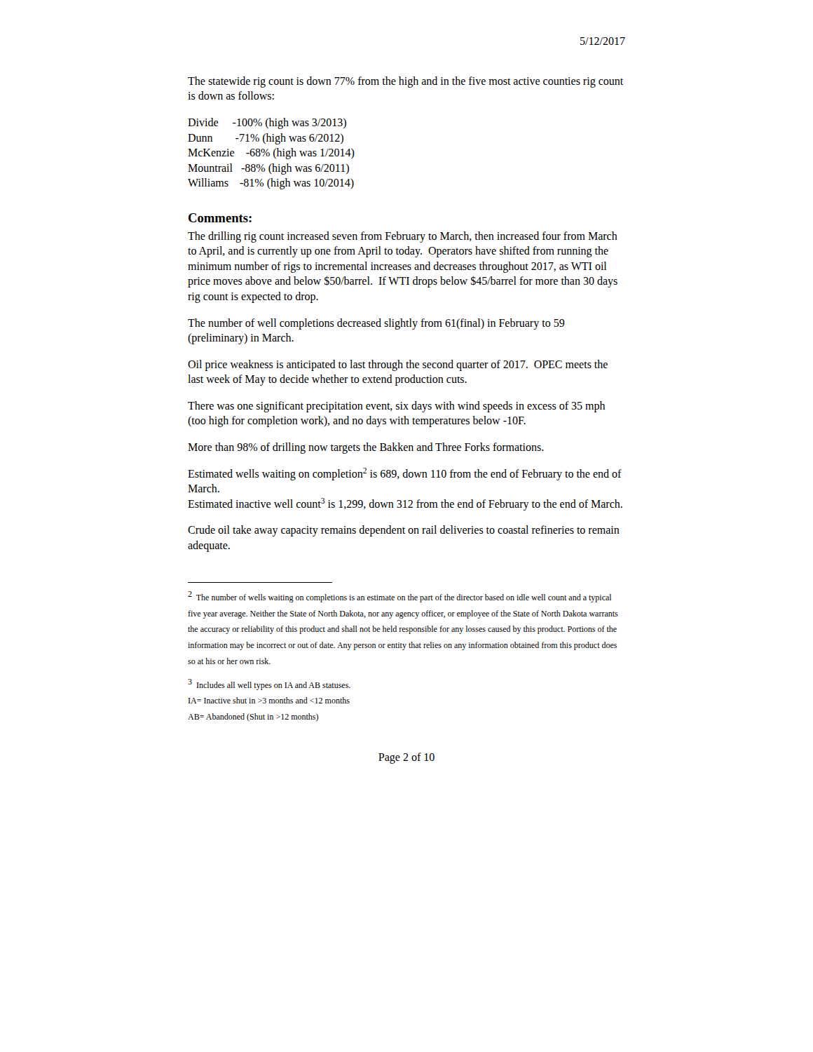5/12/2017
The statewide rig count is down 77% from the high and in the five most active counties rig count is down as follows:
Divide -100% (high was 3/2013)
Dunn -71% (high was 6/2012)
McKenzie -68% (high was 1/2014)
Mountrail -88% (high was 6/2011)
Williams -81% (high was 10/2014)
Comments:
The drilling rig count increased seven from February to March, then increased four from March to April, and is currently up one from April to today. Operators have shifted from running the minimum number of rigs to incremental increases and decreases throughout 2017, as WTI oil price moves above and below $50/barrel. If WTI drops below $45/barrel for more than 30 days rig count is expected to drop.
The number of well completions decreased slightly from 61(final) in February to 59 (preliminary) in March.
Oil price weakness is anticipated to last through the second quarter of 2017. OPEC meets the last week of May to decide whether to extend production cuts.
There was one significant precipitation event, six days with wind speeds in excess of 35 mph (too high for completion work), and no days with temperatures below -10F.
More than 98% of drilling now targets the Bakken and Three Forks formations.
Estimated wells waiting on completion2 is 689, down 110 from the end of February to the end of March.
Estimated inactive well count3 is 1,299, down 312 from the end of February to the end of March.
Crude oil take away capacity remains dependent on rail deliveries to coastal refineries to remain adequate.
2 The number of wells waiting on completions is an estimate on the part of the director based on idle well count and a typical five year average. Neither the State of North Dakota, nor any agency officer, or employee of the State of North Dakota warrants the accuracy or reliability of this product and shall not be held responsible for any losses caused by this product. Portions of the information may be incorrect or out of date. Any person or entity that relies on any information obtained from this product does so at his or her own risk.
3 Includes all well types on IA and AB statuses.
IA= Inactive shut in >3 months and <12 months
AB= Abandoned (Shut in >12 months)
Page 2 of 10